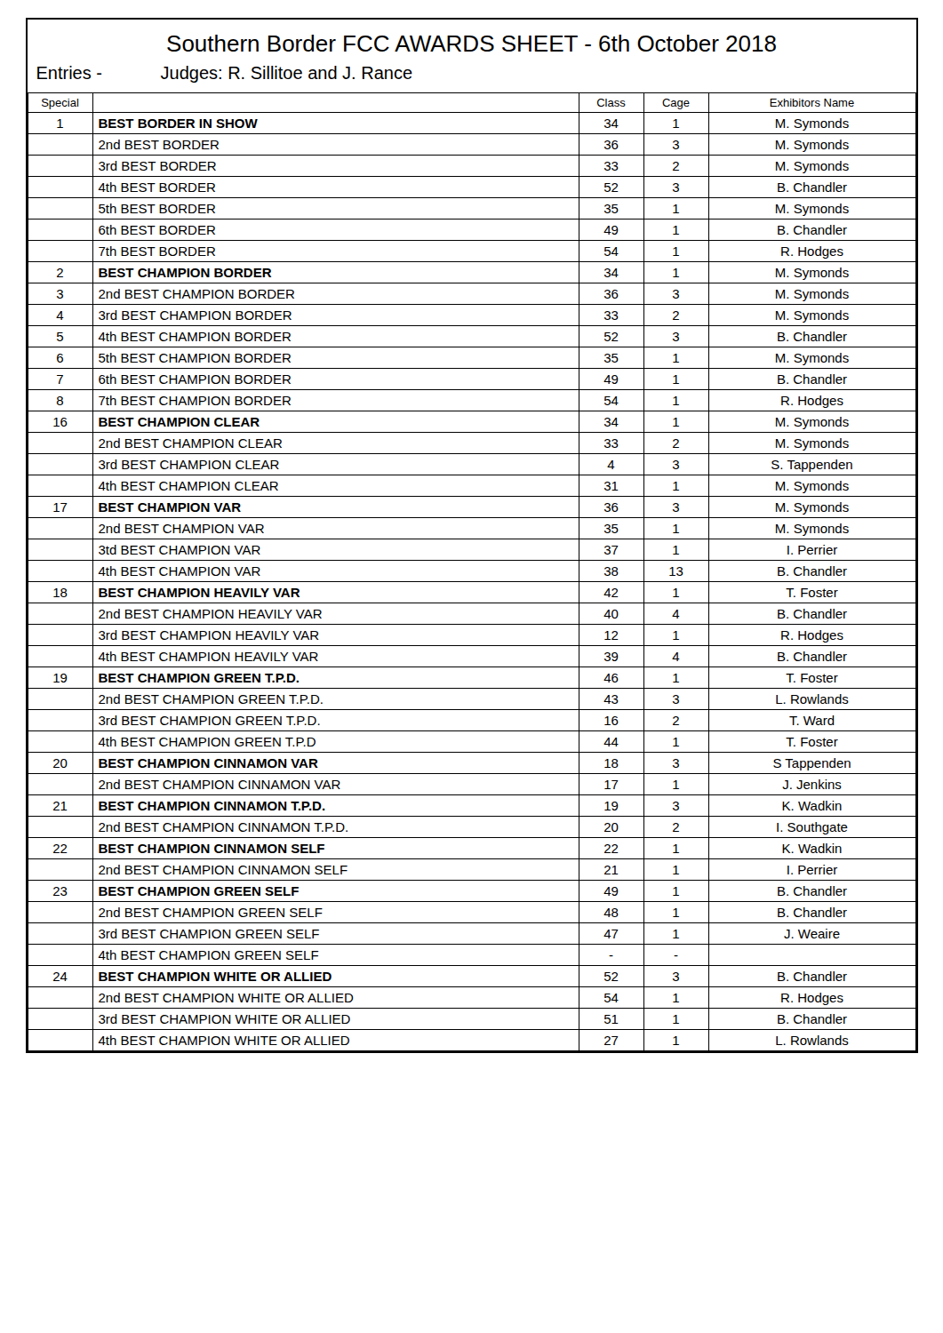Southern Border FCC AWARDS SHEET - 6th October 2018
Entries - Judges: R. Sillitoe and J. Rance
| Special | | Class | Cage | Exhibitors Name |
| --- | --- | --- | --- | --- |
| 1 | BEST BORDER IN SHOW | 34 | 1 | M. Symonds |
| | 2nd BEST BORDER | 36 | 3 | M. Symonds |
| | 3rd BEST BORDER | 33 | 2 | M. Symonds |
| | 4th BEST BORDER | 52 | 3 | B. Chandler |
| | 5th BEST BORDER | 35 | 1 | M. Symonds |
| | 6th BEST BORDER | 49 | 1 | B. Chandler |
| | 7th BEST BORDER | 54 | 1 | R. Hodges |
| 2 | BEST CHAMPION BORDER | 34 | 1 | M. Symonds |
| 3 | 2nd BEST CHAMPION BORDER | 36 | 3 | M. Symonds |
| 4 | 3rd BEST CHAMPION BORDER | 33 | 2 | M. Symonds |
| 5 | 4th BEST CHAMPION BORDER | 52 | 3 | B. Chandler |
| 6 | 5th BEST CHAMPION BORDER | 35 | 1 | M. Symonds |
| 7 | 6th BEST CHAMPION BORDER | 49 | 1 | B. Chandler |
| 8 | 7th BEST CHAMPION BORDER | 54 | 1 | R. Hodges |
| 16 | BEST CHAMPION CLEAR | 34 | 1 | M. Symonds |
| | 2nd BEST CHAMPION CLEAR | 33 | 2 | M. Symonds |
| | 3rd BEST CHAMPION CLEAR | 4 | 3 | S. Tappenden |
| | 4th BEST CHAMPION CLEAR | 31 | 1 | M. Symonds |
| 17 | BEST CHAMPION VAR | 36 | 3 | M. Symonds |
| | 2nd BEST CHAMPION VAR | 35 | 1 | M. Symonds |
| | 3td BEST CHAMPION VAR | 37 | 1 | I. Perrier |
| | 4th BEST CHAMPION VAR | 38 | 13 | B. Chandler |
| 18 | BEST CHAMPION HEAVILY VAR | 42 | 1 | T. Foster |
| | 2nd BEST CHAMPION HEAVILY VAR | 40 | 4 | B. Chandler |
| | 3rd BEST CHAMPION HEAVILY VAR | 12 | 1 | R. Hodges |
| | 4th BEST CHAMPION HEAVILY VAR | 39 | 4 | B. Chandler |
| 19 | BEST CHAMPION GREEN T.P.D. | 46 | 1 | T. Foster |
| | 2nd BEST CHAMPION GREEN T.P.D. | 43 | 3 | L. Rowlands |
| | 3rd BEST CHAMPION GREEN T.P.D. | 16 | 2 | T. Ward |
| | 4th BEST CHAMPION GREEN T.P.D | 44 | 1 | T. Foster |
| 20 | BEST CHAMPION CINNAMON VAR | 18 | 3 | S Tappenden |
| | 2nd BEST CHAMPION CINNAMON VAR | 17 | 1 | J. Jenkins |
| 21 | BEST CHAMPION CINNAMON T.P.D. | 19 | 3 | K. Wadkin |
| | 2nd BEST CHAMPION CINNAMON T.P.D. | 20 | 2 | I. Southgate |
| 22 | BEST CHAMPION CINNAMON SELF | 22 | 1 | K. Wadkin |
| | 2nd BEST CHAMPION CINNAMON SELF | 21 | 1 | I. Perrier |
| 23 | BEST CHAMPION GREEN SELF | 49 | 1 | B. Chandler |
| | 2nd BEST CHAMPION GREEN SELF | 48 | 1 | B. Chandler |
| | 3rd BEST CHAMPION GREEN SELF | 47 | 1 | J. Weaire |
| | 4th BEST CHAMPION GREEN SELF | - | - | |
| 24 | BEST CHAMPION WHITE OR ALLIED | 52 | 3 | B. Chandler |
| | 2nd BEST CHAMPION WHITE OR ALLIED | 54 | 1 | R. Hodges |
| | 3rd BEST CHAMPION WHITE OR ALLIED | 51 | 1 | B. Chandler |
| | 4th BEST CHAMPION WHITE OR ALLIED | 27 | 1 | L. Rowlands |